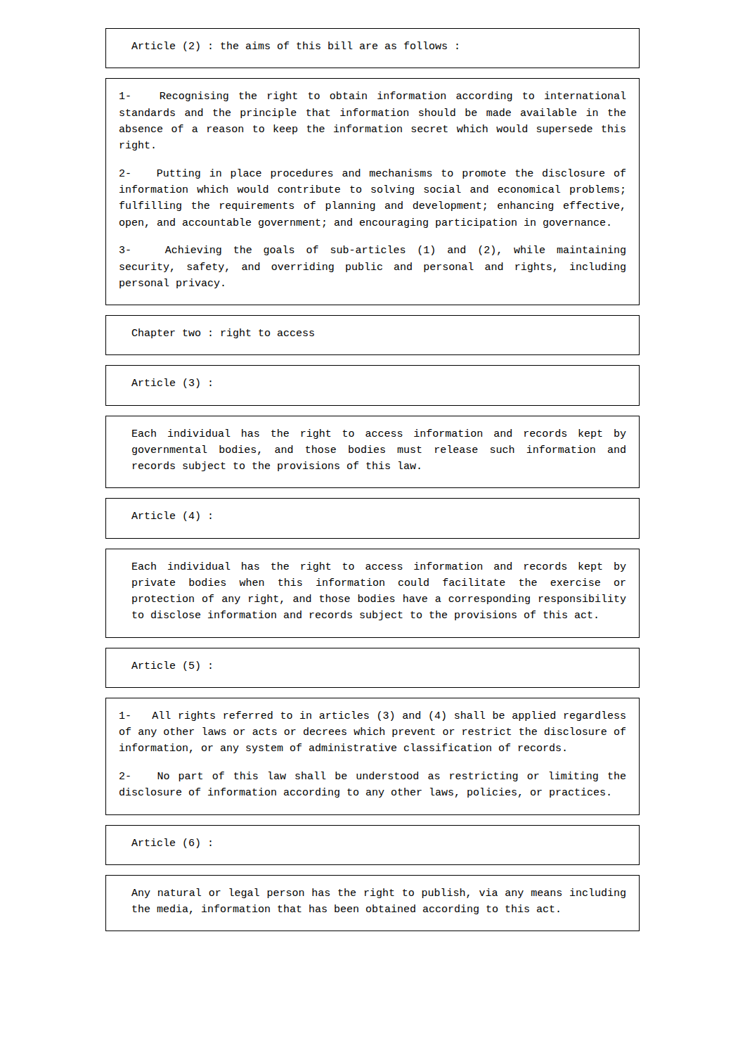Article (2) : the aims of this bill are as follows :
1- Recognising the right to obtain information according to international standards and the principle that information should be made available in the absence of a reason to keep the information secret which would supersede this right.
2- Putting in place procedures and mechanisms to promote the disclosure of information which would contribute to solving social and economical problems; fulfilling the requirements of planning and development; enhancing effective, open, and accountable government; and encouraging participation in governance.
3- Achieving the goals of sub-articles (1) and (2), while maintaining security, safety, and overriding public and personal and rights, including personal privacy.
Chapter two : right to access
Article (3) :
Each individual has the right to access information and records kept by governmental bodies, and those bodies must release such information and records subject to the provisions of this law.
Article (4) :
Each individual has the right to access information and records kept by private bodies when this information could facilitate the exercise or protection of any right, and those bodies have a corresponding responsibility to disclose information and records subject to the provisions of this act.
Article (5) :
1- All rights referred to in articles (3) and (4) shall be applied regardless of any other laws or acts or decrees which prevent or restrict the disclosure of information, or any system of administrative classification of records.
2- No part of this law shall be understood as restricting or limiting the disclosure of information according to any other laws, policies, or practices.
Article (6) :
Any natural or legal person has the right to publish, via any means including the media, information that has been obtained according to this act.